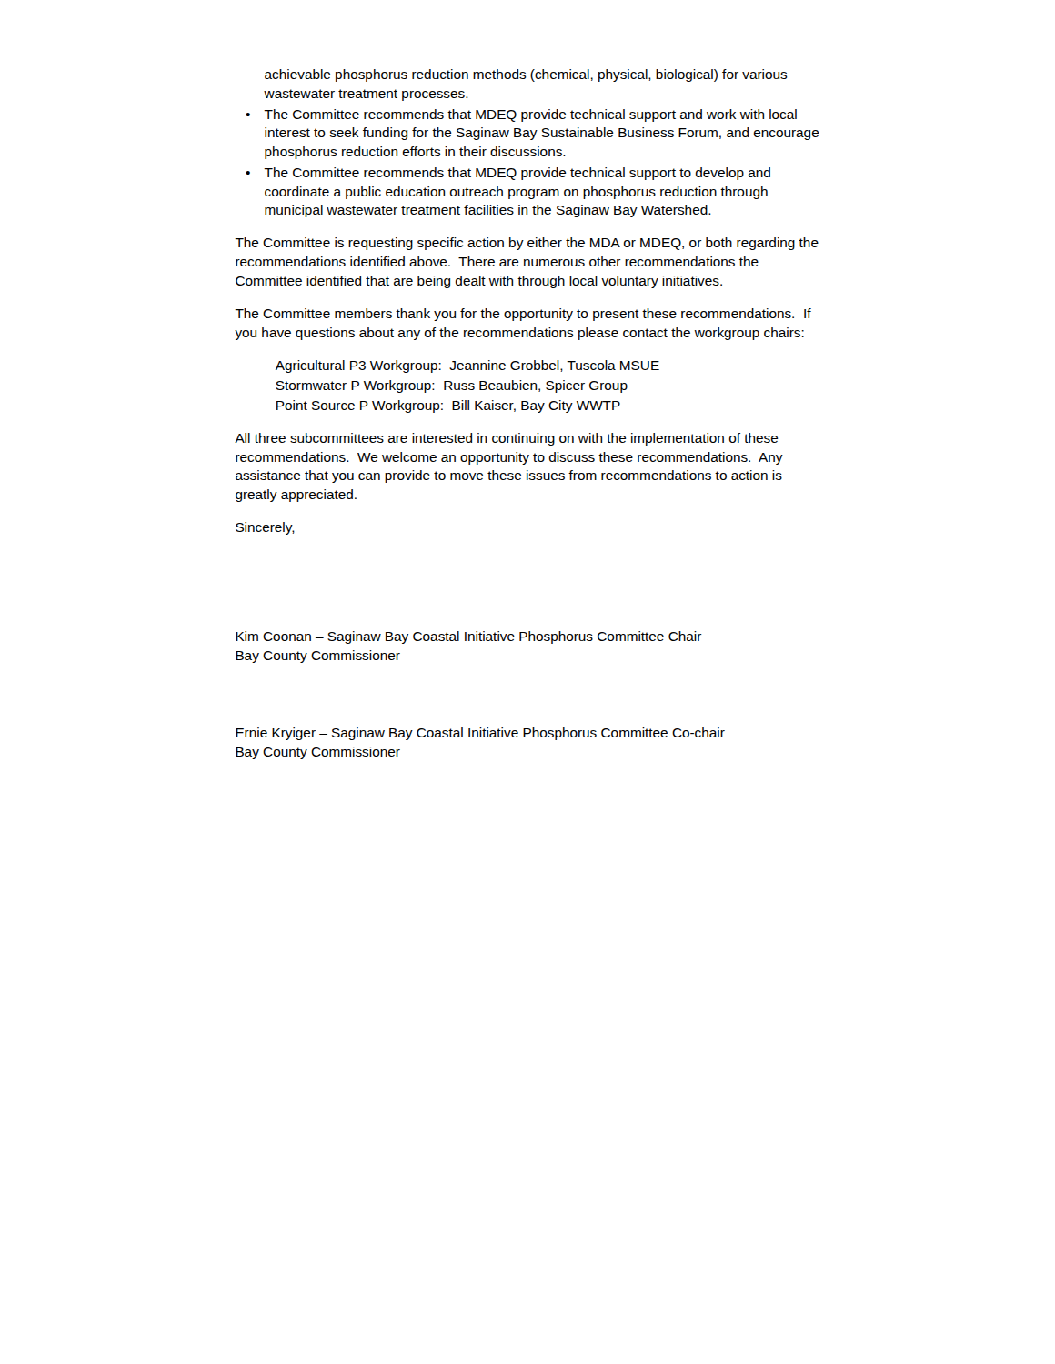achievable phosphorus reduction methods (chemical, physical, biological) for various wastewater treatment processes.
The Committee recommends that MDEQ provide technical support and work with local interest to seek funding for the Saginaw Bay Sustainable Business Forum, and encourage phosphorus reduction efforts in their discussions.
The Committee recommends that MDEQ provide technical support to develop and coordinate a public education outreach program on phosphorus reduction through municipal wastewater treatment facilities in the Saginaw Bay Watershed.
The Committee is requesting specific action by either the MDA or MDEQ, or both regarding the recommendations identified above. There are numerous other recommendations the Committee identified that are being dealt with through local voluntary initiatives.
The Committee members thank you for the opportunity to present these recommendations. If you have questions about any of the recommendations please contact the workgroup chairs:
Agricultural P3 Workgroup: Jeannine Grobbel, Tuscola MSUE
Stormwater P Workgroup: Russ Beaubien, Spicer Group
Point Source P Workgroup: Bill Kaiser, Bay City WWTP
All three subcommittees are interested in continuing on with the implementation of these recommendations. We welcome an opportunity to discuss these recommendations. Any assistance that you can provide to move these issues from recommendations to action is greatly appreciated.
Sincerely,
Kim Coonan – Saginaw Bay Coastal Initiative Phosphorus Committee Chair
Bay County Commissioner
Ernie Kryiger – Saginaw Bay Coastal Initiative Phosphorus Committee Co-chair
Bay County Commissioner